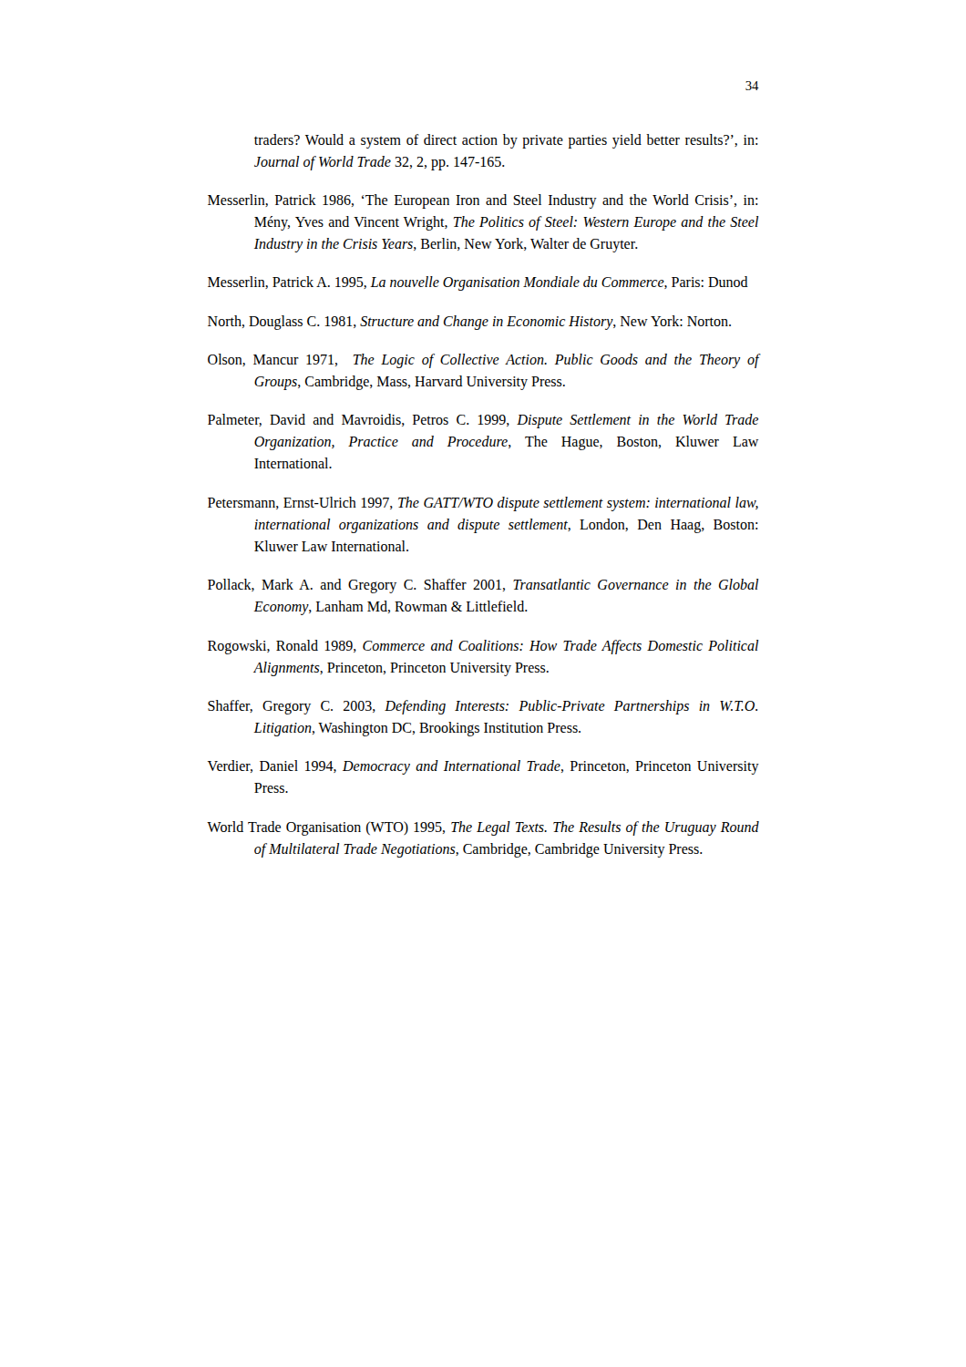34
traders? Would a system of direct action by private parties yield better results?’, in: Journal of World Trade 32, 2, pp. 147-165.
Messerlin, Patrick 1986, ‘The European Iron and Steel Industry and the World Crisis’, in: Mény, Yves and Vincent Wright, The Politics of Steel: Western Europe and the Steel Industry in the Crisis Years, Berlin, New York, Walter de Gruyter.
Messerlin, Patrick A. 1995, La nouvelle Organisation Mondiale du Commerce, Paris: Dunod
North, Douglass C. 1981, Structure and Change in Economic History, New York: Norton.
Olson, Mancur 1971, The Logic of Collective Action. Public Goods and the Theory of Groups, Cambridge, Mass, Harvard University Press.
Palmeter, David and Mavroidis, Petros C. 1999, Dispute Settlement in the World Trade Organization, Practice and Procedure, The Hague, Boston, Kluwer Law International.
Petersmann, Ernst-Ulrich 1997, The GATT/WTO dispute settlement system: international law, international organizations and dispute settlement, London, Den Haag, Boston: Kluwer Law International.
Pollack, Mark A. and Gregory C. Shaffer 2001, Transatlantic Governance in the Global Economy, Lanham Md, Rowman & Littlefield.
Rogowski, Ronald 1989, Commerce and Coalitions: How Trade Affects Domestic Political Alignments, Princeton, Princeton University Press.
Shaffer, Gregory C. 2003, Defending Interests: Public-Private Partnerships in W.T.O. Litigation, Washington DC, Brookings Institution Press.
Verdier, Daniel 1994, Democracy and International Trade, Princeton, Princeton University Press.
World Trade Organisation (WTO) 1995, The Legal Texts. The Results of the Uruguay Round of Multilateral Trade Negotiations, Cambridge, Cambridge University Press.